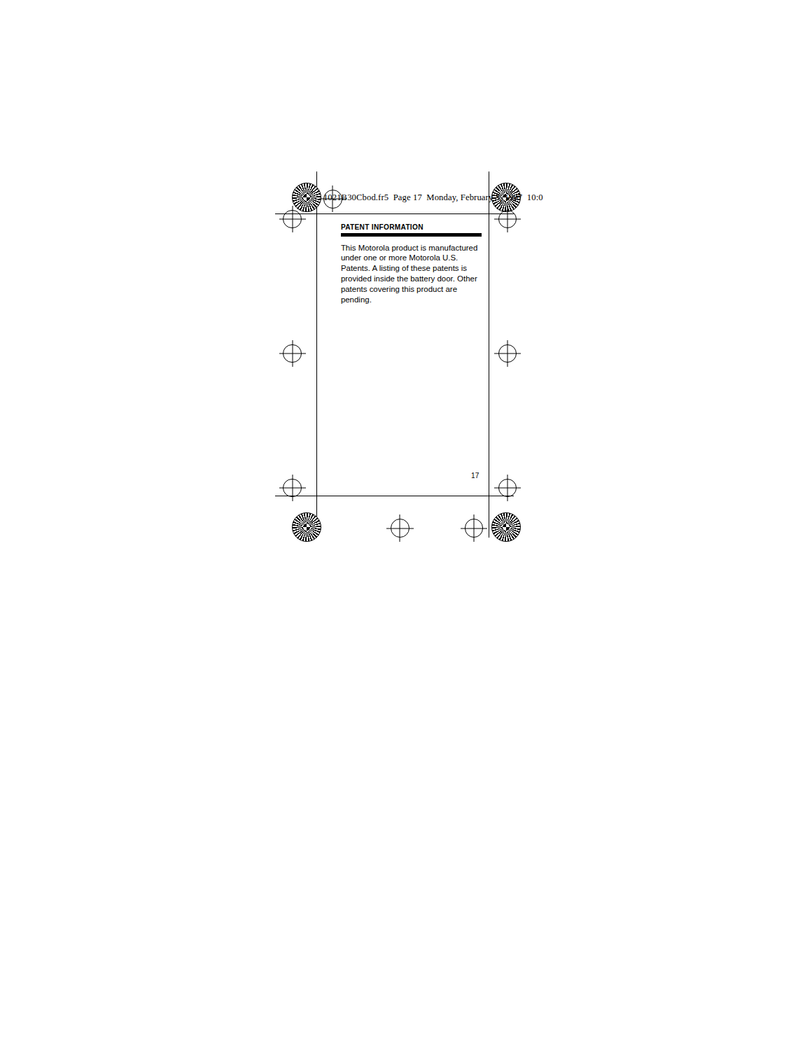1021B30Cbod.fr5 Page 17 Monday, February 3, 1997 10:0
Patent Information
This Motorola product is manufactured under one or more Motorola U.S. Patents. A listing of these patents is provided inside the battery door. Other patents covering this product are pending.
17